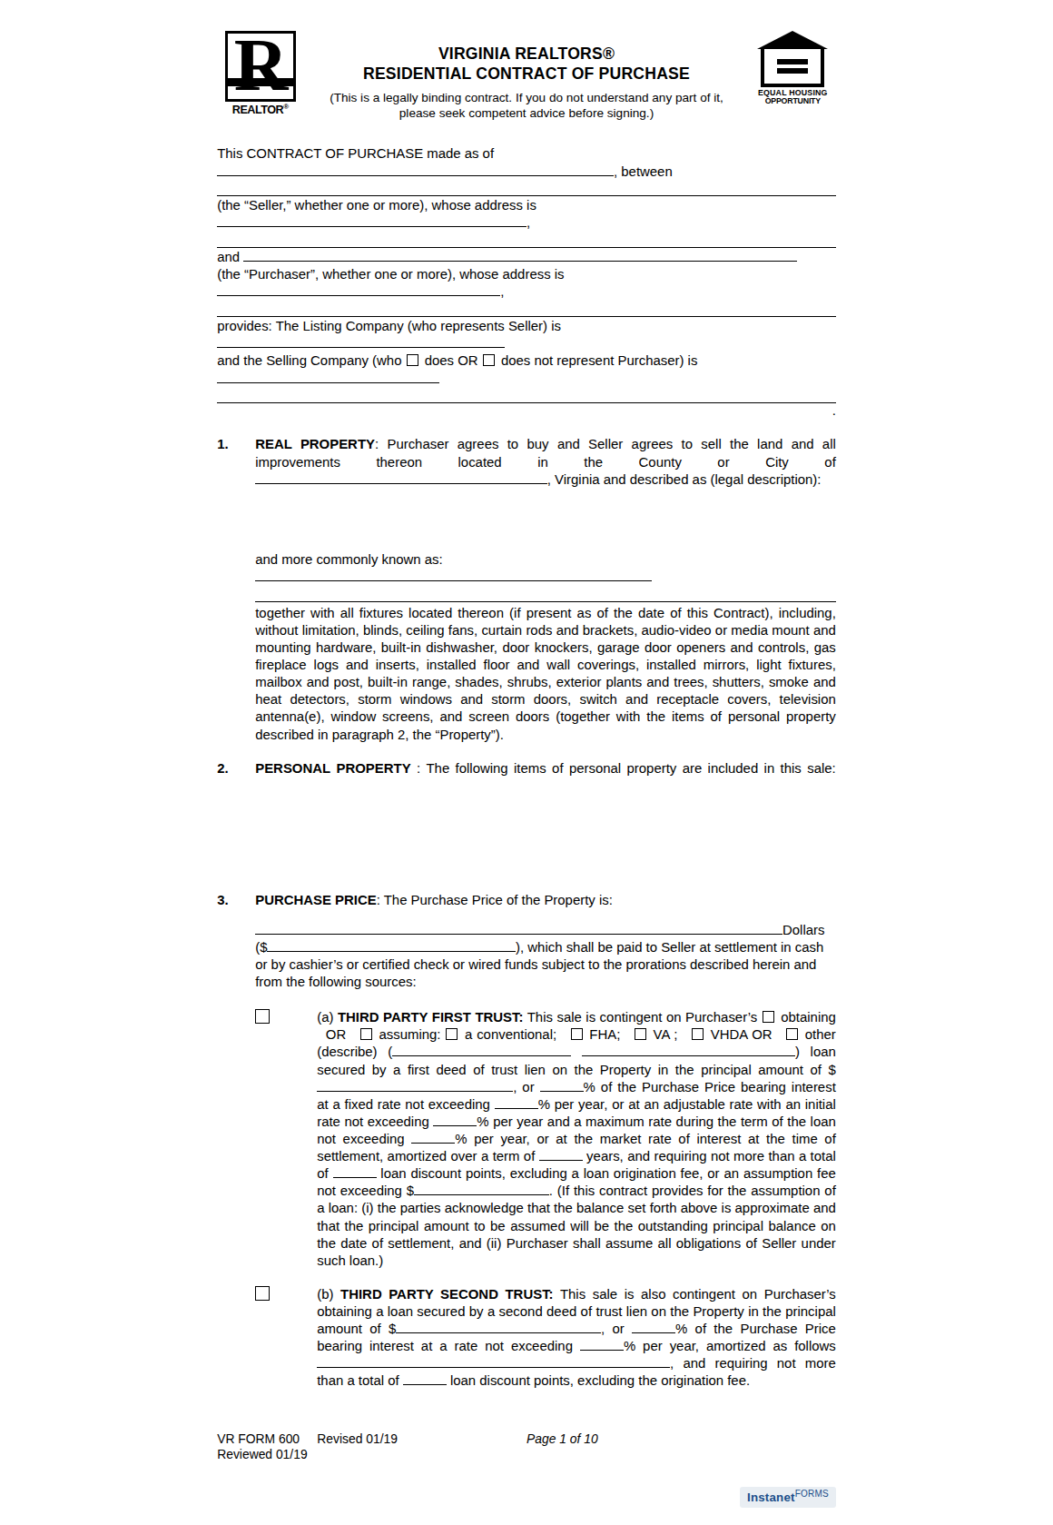R
REALTOR®
VIRGINIA REALTORS®
RESIDENTIAL CONTRACT OF PURCHASE
(This is a legally binding contract. If you do not understand any part of it, please seek competent advice before signing.)
EQUAL HOUSING
OPPORTUNITY
This CONTRACT OF PURCHASE made as of , between
(the “Seller,” whether one or more), whose address is ,
and
(the “Purchaser”, whether one or more), whose address is ,
provides: The Listing Company (who represents Seller) is
and the Selling Company (who does OR does not represent Purchaser) is
.
1.
REAL PROPERTY: Purchaser agrees to buy and Seller agrees to sell the land and all improvements thereon located in the County or City of , Virginia and described as (legal description):
and more commonly known as:
together with all fixtures located thereon (if present as of the date of this Contract), including, without limitation, blinds, ceiling fans, curtain rods and brackets, audio-video or media mount and mounting hardware, built-in dishwasher, door knockers, garage door openers and controls, gas fireplace logs and inserts, installed floor and wall coverings, installed mirrors, light fixtures, mailbox and post, built-in range, shades, shrubs, exterior plants and trees, shutters, smoke and heat detectors, storm windows and storm doors, switch and receptacle covers, television antenna(e), window screens, and screen doors (together with the items of personal property described in paragraph 2, the “Property”).
2.
PERSONAL PROPERTY : The following items of personal property are included in this sale:
3.
PURCHASE PRICE: The Purchase Price of the Property is:
Dollars
($ ), which shall be paid to Seller at settlement in cash or by cashier’s or certified check or wired funds subject to the prorations described herein and from the following sources:
(a) THIRD PARTY FIRST TRUST: This sale is contingent on Purchaser’s obtaining OR assuming: a conventional; FHA; VA ; VHDA OR other (describe) ( ) loan secured by a first deed of trust lien on the Property in the principal amount of $ , or % of the Purchase Price bearing interest at a fixed rate not exceeding % per year, or at an adjustable rate with an initial rate not exceeding % per year and a maximum rate during the term of the loan not exceeding % per year, or at the market rate of interest at the time of settlement, amortized over a term of years, and requiring not more than a total of loan discount points, excluding a loan origination fee, or an assumption fee not exceeding $ . (If this contract provides for the assumption of a loan: (i) the parties acknowledge that the balance set forth above is approximate and that the principal amount to be assumed will be the outstanding principal balance on the date of settlement, and (ii) Purchaser shall assume all obligations of Seller under such loan.)
(b) THIRD PARTY SECOND TRUST: This sale is also contingent on Purchaser’s obtaining a loan secured by a second deed of trust lien on the Property in the principal amount of $ , or % of the Purchase Price bearing interest at a rate not exceeding % per year, amortized as follows , and requiring not more than a total of loan discount points, excluding the origination fee.
VR FORM 600 Revised 01/19
Reviewed 01/19
Page 1 of 10
InstanetFORMS